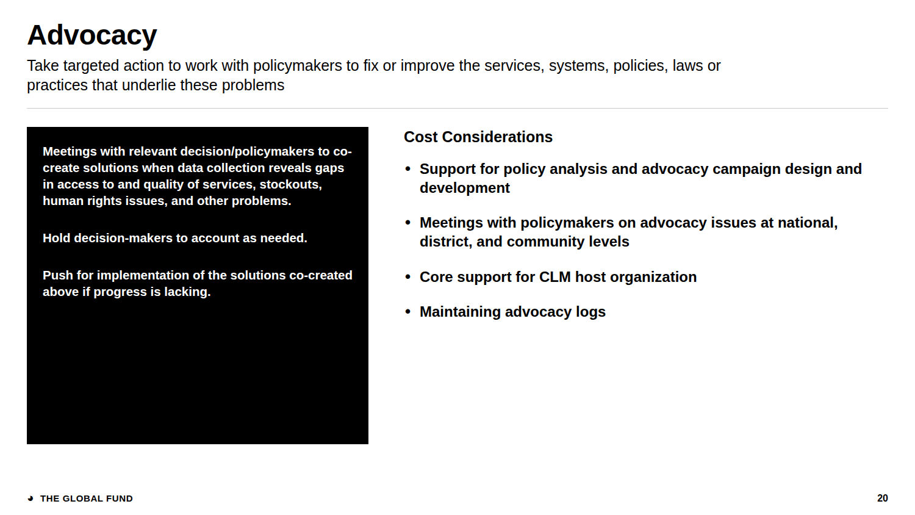Advocacy
Take targeted action to work with policymakers to fix or improve the services, systems, policies, laws or practices that underlie these problems
Meetings with relevant decision/policymakers to co-create solutions when data collection reveals gaps in access to and quality of services, stockouts, human rights issues, and other problems.
Hold decision-makers to account as needed.
Push for implementation of the solutions co-created above if progress is lacking.
Cost Considerations
Support for policy analysis and advocacy campaign design and development
Meetings with policymakers on advocacy issues at national, district, and community levels
Core support for CLM host organization
Maintaining advocacy logs
◕THE GLOBAL FUND
20